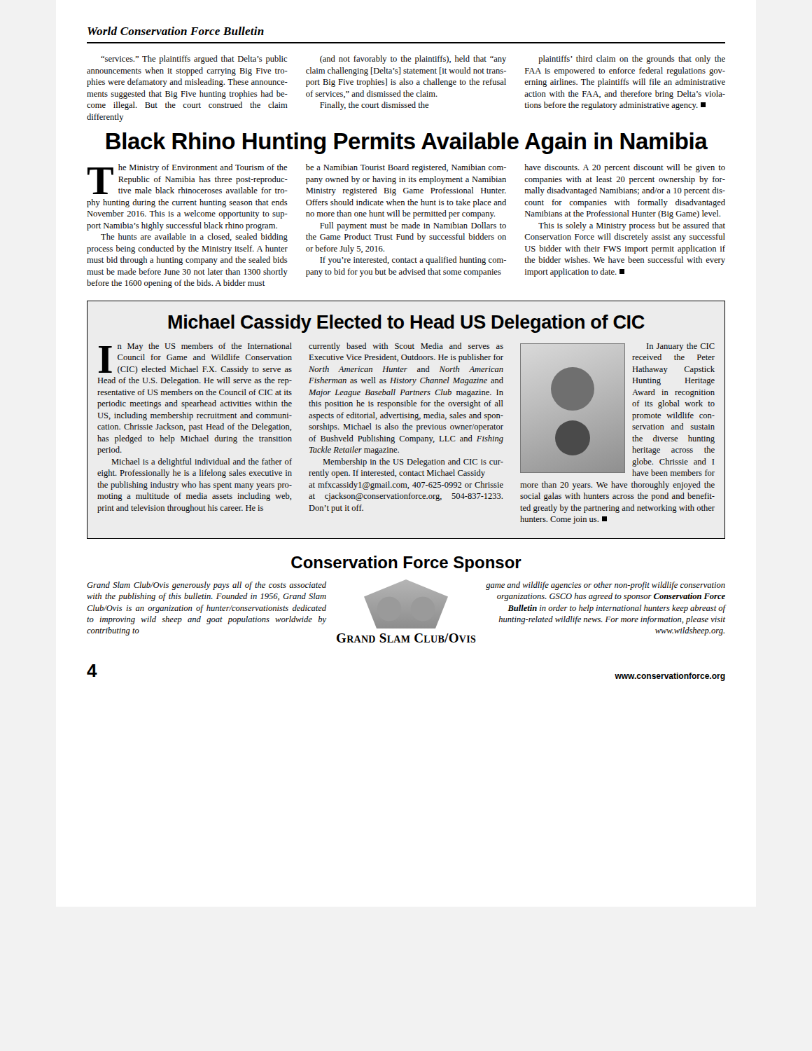World Conservation Force Bulletin
“services.” The plaintiffs argued that Delta’s public announcements when it stopped carrying Big Five trophies were defamatory and misleading. These announcements suggested that Big Five hunting trophies had become illegal. But the court construed the claim differently
(and not favorably to the plaintiffs), held that “any claim challenging [Delta’s] statement [it would not transport Big Five trophies] is also a challenge to the refusal of services,” and dismissed the claim.
Finally, the court dismissed the
plaintiffs’ third claim on the grounds that only the FAA is empowered to enforce federal regulations governing airlines. The plaintiffs will file an administrative action with the FAA, and therefore bring Delta’s violations before the regulatory administrative agency.
Black Rhino Hunting Permits Available Again in Namibia
The Ministry of Environment and Tourism of the Republic of Namibia has three post-reproductive male black rhinoceroses available for trophy hunting during the current hunting season that ends November 2016. This is a welcome opportunity to support Namibia’s highly successful black rhino program.
The hunts are available in a closed, sealed bidding process being conducted by the Ministry itself. A hunter must bid through a hunting company and the sealed bids must be made before June 30 not later than 1300 shortly before the 1600 opening of the bids. A bidder must
be a Namibian Tourist Board registered, Namibian company owned by or having in its employment a Namibian Ministry registered Big Game Professional Hunter. Offers should indicate when the hunt is to take place and no more than one hunt will be permitted per company.
Full payment must be made in Namibian Dollars to the Game Product Trust Fund by successful bidders on or before July 5, 2016.
If you’re interested, contact a qualified hunting company to bid for you but be advised that some companies
have discounts. A 20 percent discount will be given to companies with at least 20 percent ownership by formally disadvantaged Namibians; and/or a 10 percent discount for companies with formally disadvantaged Namibians at the Professional Hunter (Big Game) level.
This is solely a Ministry process but be assured that Conservation Force will discretely assist any successful US bidder with their FWS import permit application if the bidder wishes. We have been successful with every import application to date.
Michael Cassidy Elected to Head US Delegation of CIC
In May the US members of the International Council for Game and Wildlife Conservation (CIC) elected Michael F.X. Cassidy to serve as Head of the U.S. Delegation. He will serve as the representative of US members on the Council of CIC at its periodic meetings and spearhead activities within the US, including membership recruitment and communication. Chrissie Jackson, past Head of the Delegation, has pledged to help Michael during the transition period.
Michael is a delightful individual and the father of eight. Professionally he is a lifelong sales executive in the publishing industry who has spent many years promoting a multitude of media assets including web, print and television throughout his career. He is
currently based with Scout Media and serves as Executive Vice President, Outdoors. He is publisher for North American Hunter and North American Fisherman as well as History Channel Magazine and Major League Baseball Partners Club magazine. In this position he is responsible for the oversight of all aspects of editorial, advertising, media, sales and sponsorships. Michael is also the previous owner/operator of Bushveld Publishing Company, LLC and Fishing Tackle Retailer magazine.
Membership in the US Delegation and CIC is currently open. If interested, contact Michael Cassidy
at mfxcassidy1@gmail.com, 407-625-0992 or Chrissie at cjackson@conservationforce.org, 504-837-1233. Don’t put it off.
In January the CIC received the Peter Hathaway Capstick Hunting Heritage Award in recognition of its global work to promote wildlife conservation and sustain the diverse hunting heritage across the globe. Chrissie and I have been members for more than 20 years. We have thoroughly enjoyed the social galas with hunters across the pond and benefitted greatly by the partnering and networking with other hunters. Come join us.
Conservation Force Sponsor
Grand Slam Club/Ovis generously pays all of the costs associated with the publishing of this bulletin. Founded in 1956, Grand Slam Club/Ovis is an organization of hunter/conservationists dedicated to improving wild sheep and goat populations worldwide by contributing to
GRAND SLAM CLUB/OVIS
game and wildlife agencies or other non-profit wildlife conservation organizations. GSCO has agreed to sponsor Conservation Force Bulletin in order to help international hunters keep abreast of hunting-related wildlife news. For more information, please visit www.wildsheep.org.
4
www.conservationforce.org